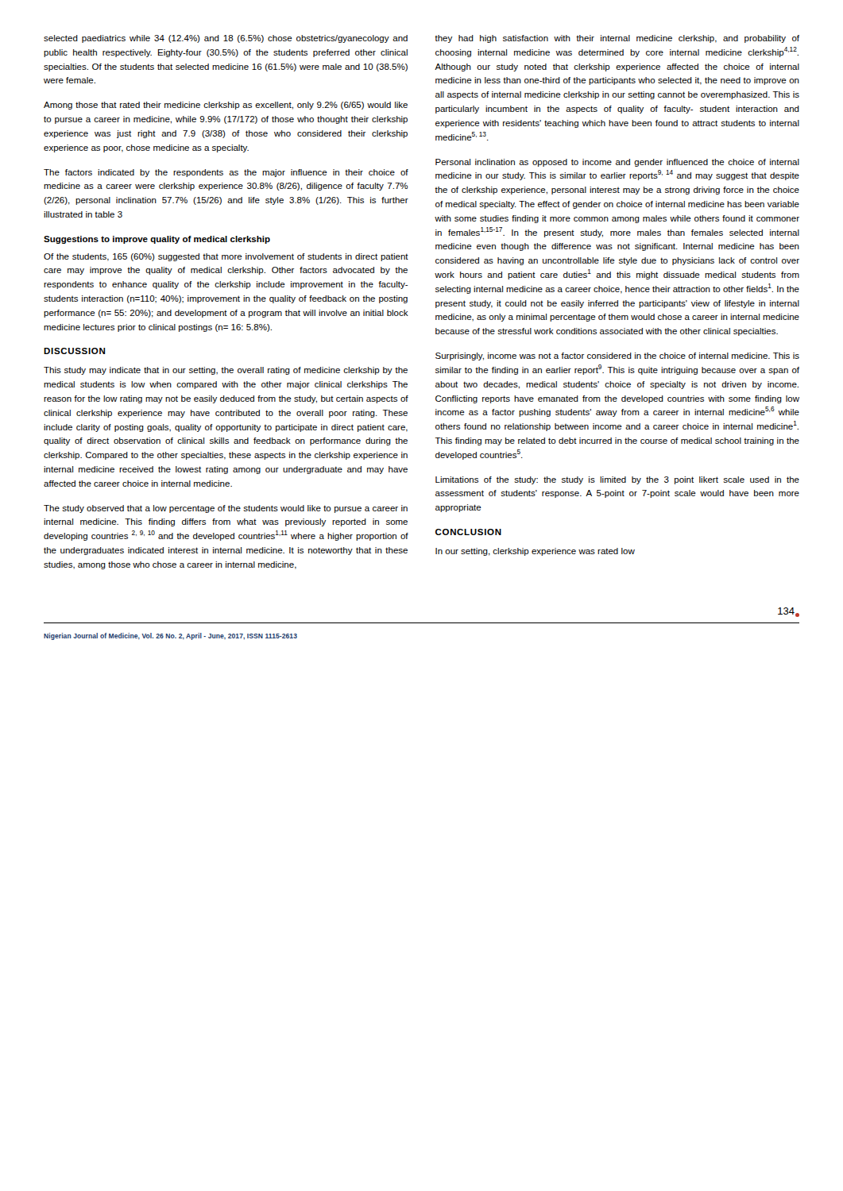selected paediatrics while 34 (12.4%) and 18 (6.5%) chose obstetrics/gyanecology and public health respectively. Eighty-four (30.5%) of the students preferred other clinical specialties. Of the students that selected medicine 16 (61.5%) were male and 10 (38.5%) were female.
Among those that rated their medicine clerkship as excellent, only 9.2% (6/65) would like to pursue a career in medicine, while 9.9% (17/172) of those who thought their clerkship experience was just right and 7.9 (3/38) of those who considered their clerkship experience as poor, chose medicine as a specialty.
The factors indicated by the respondents as the major influence in their choice of medicine as a career were clerkship experience 30.8% (8/26), diligence of faculty 7.7% (2/26), personal inclination 57.7% (15/26) and life style 3.8% (1/26). This is further illustrated in table 3
Suggestions to improve quality of medical clerkship
Of the students, 165 (60%) suggested that more involvement of students in direct patient care may improve the quality of medical clerkship. Other factors advocated by the respondents to enhance quality of the clerkship include improvement in the faculty-students interaction (n=110; 40%); improvement in the quality of feedback on the posting performance (n= 55: 20%); and development of a program that will involve an initial block medicine lectures prior to clinical postings (n= 16: 5.8%).
DISCUSSION
This study may indicate that in our setting, the overall rating of medicine clerkship by the medical students is low when compared with the other major clinical clerkships The reason for the low rating may not be easily deduced from the study, but certain aspects of clinical clerkship experience may have contributed to the overall poor rating. These include clarity of posting goals, quality of opportunity to participate in direct patient care, quality of direct observation of clinical skills and feedback on performance during the clerkship. Compared to the other specialties, these aspects in the clerkship experience in internal medicine received the lowest rating among our undergraduate and may have affected the career choice in internal medicine.
The study observed that a low percentage of the students would like to pursue a career in internal medicine. This finding differs from what was previously reported in some developing countries 2, 9, 10 and the developed countries1,11 where a higher proportion of the undergraduates indicated interest in internal medicine. It is noteworthy that in these studies, among those who chose a career in internal medicine,
they had high satisfaction with their internal medicine clerkship, and probability of choosing internal medicine was determined by core internal medicine clerkship4,12. Although our study noted that clerkship experience affected the choice of internal medicine in less than one-third of the participants who selected it, the need to improve on all aspects of internal medicine clerkship in our setting cannot be overemphasized. This is particularly incumbent in the aspects of quality of faculty- student interaction and experience with residents' teaching which have been found to attract students to internal medicine5, 13.
Personal inclination as opposed to income and gender influenced the choice of internal medicine in our study. This is similar to earlier reports9, 14 and may suggest that despite the of clerkship experience, personal interest may be a strong driving force in the choice of medical specialty. The effect of gender on choice of internal medicine has been variable with some studies finding it more common among males while others found it commoner in females1,15-17. In the present study, more males than females selected internal medicine even though the difference was not significant. Internal medicine has been considered as having an uncontrollable life style due to physicians lack of control over work hours and patient care duties1 and this might dissuade medical students from selecting internal medicine as a career choice, hence their attraction to other fields1. In the present study, it could not be easily inferred the participants' view of lifestyle in internal medicine, as only a minimal percentage of them would chose a career in internal medicine because of the stressful work conditions associated with the other clinical specialties.
Surprisingly, income was not a factor considered in the choice of internal medicine. This is similar to the finding in an earlier report9. This is quite intriguing because over a span of about two decades, medical students' choice of specialty is not driven by income. Conflicting reports have emanated from the developed countries with some finding low income as a factor pushing students' away from a career in internal medicine5,6 while others found no relationship between income and a career choice in internal medicine1. This finding may be related to debt incurred in the course of medical school training in the developed countries5.
Limitations of the study: the study is limited by the 3 point likert scale used in the assessment of students' response. A 5-point or 7-point scale would have been more appropriate
CONCLUSION
In our setting, clerkship experience was rated low
134
Nigerian Journal of Medicine, Vol. 26 No. 2, April - June, 2017, ISSN 1115-2613